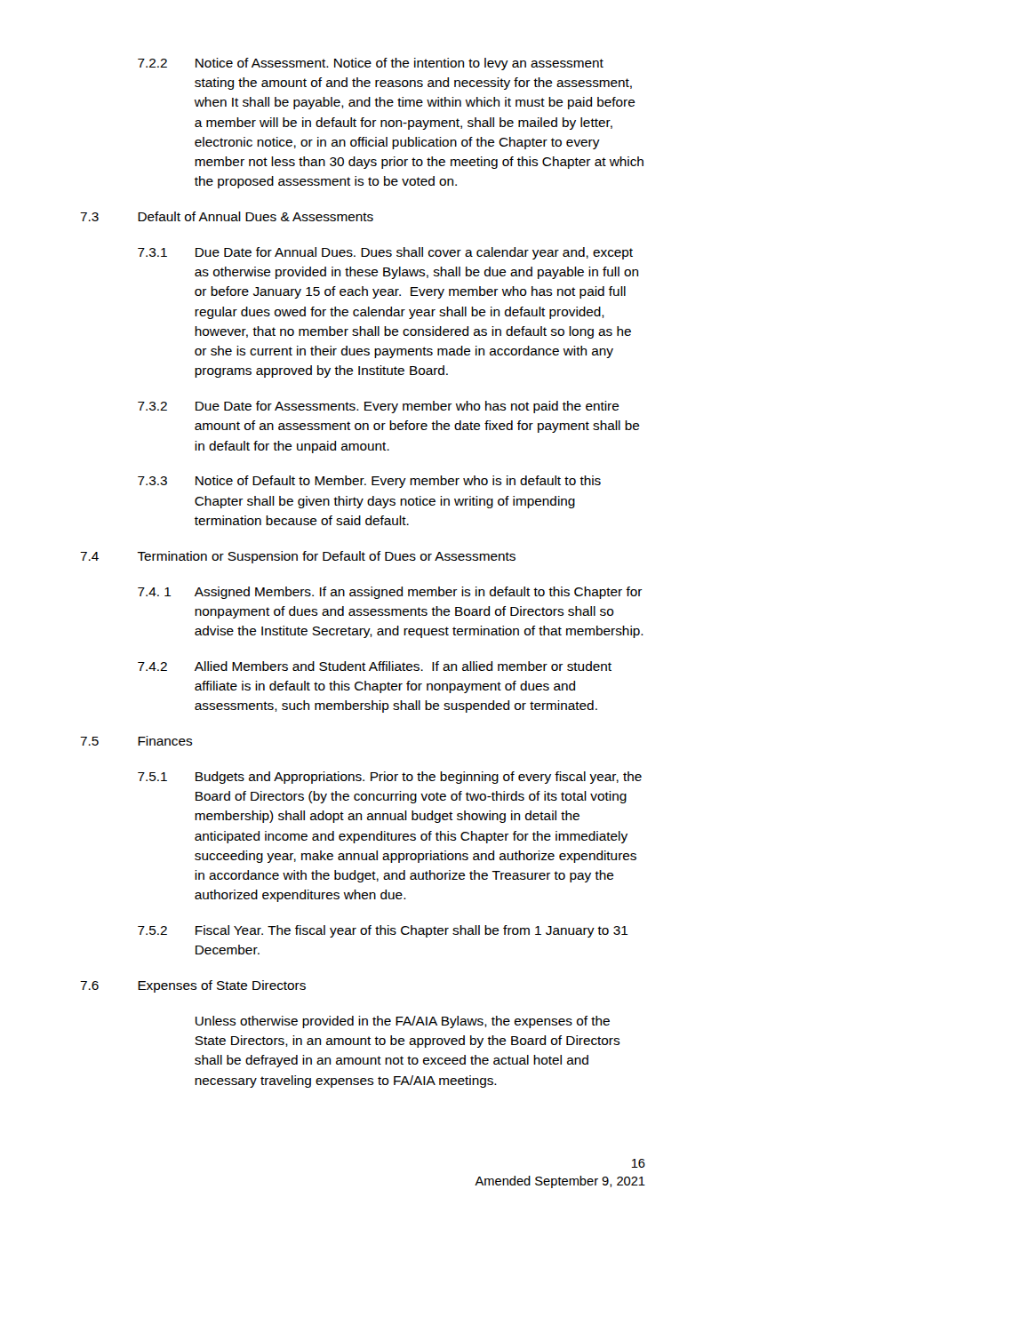7.2.2 Notice of Assessment. Notice of the intention to levy an assessment stating the amount of and the reasons and necessity for the assessment, when It shall be payable, and the time within which it must be paid before a member will be in default for non-payment, shall be mailed by letter, electronic notice, or in an official publication of the Chapter to every member not less than 30 days prior to the meeting of this Chapter at which the proposed assessment is to be voted on.
7.3 Default of Annual Dues & Assessments
7.3.1 Due Date for Annual Dues. Dues shall cover a calendar year and, except as otherwise provided in these Bylaws, shall be due and payable in full on or before January 15 of each year. Every member who has not paid full regular dues owed for the calendar year shall be in default provided, however, that no member shall be considered as in default so long as he or she is current in their dues payments made in accordance with any programs approved by the Institute Board.
7.3.2 Due Date for Assessments. Every member who has not paid the entire amount of an assessment on or before the date fixed for payment shall be in default for the unpaid amount.
7.3.3 Notice of Default to Member. Every member who is in default to this Chapter shall be given thirty days notice in writing of impending termination because of said default.
7.4 Termination or Suspension for Default of Dues or Assessments
7.4. 1 Assigned Members. If an assigned member is in default to this Chapter for nonpayment of dues and assessments the Board of Directors shall so advise the Institute Secretary, and request termination of that membership.
7.4.2 Allied Members and Student Affiliates. If an allied member or student affiliate is in default to this Chapter for nonpayment of dues and assessments, such membership shall be suspended or terminated.
7.5 Finances
7.5.1 Budgets and Appropriations. Prior to the beginning of every fiscal year, the Board of Directors (by the concurring vote of two-thirds of its total voting membership) shall adopt an annual budget showing in detail the anticipated income and expenditures of this Chapter for the immediately succeeding year, make annual appropriations and authorize expenditures in accordance with the budget, and authorize the Treasurer to pay the authorized expenditures when due.
7.5.2 Fiscal Year. The fiscal year of this Chapter shall be from 1 January to 31 December.
7.6 Expenses of State Directors
Unless otherwise provided in the FA/AIA Bylaws, the expenses of the State Directors, in an amount to be approved by the Board of Directors shall be defrayed in an amount not to exceed the actual hotel and necessary traveling expenses to FA/AIA meetings.
16
Amended September 9, 2021